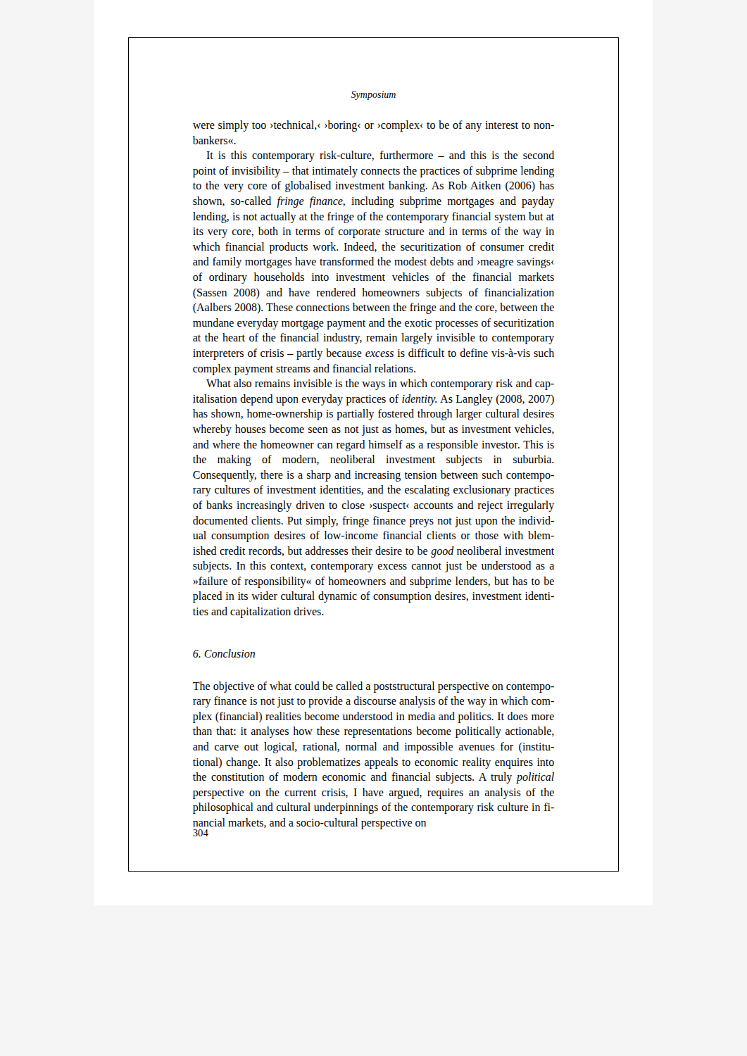Symposium
were simply too ›technical,‹ ›boring‹ or ›complex‹ to be of any interest to non-bankers«.
It is this contemporary risk-culture, furthermore – and this is the second point of invisibility – that intimately connects the practices of subprime lending to the very core of globalised investment banking. As Rob Aitken (2006) has shown, so-called fringe finance, including subprime mortgages and payday lending, is not actually at the fringe of the contemporary financial system but at its very core, both in terms of corporate structure and in terms of the way in which financial products work. Indeed, the securitization of consumer credit and family mortgages have transformed the modest debts and ›meagre savings‹ of ordinary households into investment vehicles of the financial markets (Sassen 2008) and have rendered homeowners subjects of financialization (Aalbers 2008). These connections between the fringe and the core, between the mundane everyday mortgage payment and the exotic processes of securitization at the heart of the financial industry, remain largely invisible to contemporary interpreters of crisis – partly because excess is difficult to define vis-à-vis such complex payment streams and financial relations.
What also remains invisible is the ways in which contemporary risk and capitalisation depend upon everyday practices of identity. As Langley (2008, 2007) has shown, home-ownership is partially fostered through larger cultural desires whereby houses become seen as not just as homes, but as investment vehicles, and where the homeowner can regard himself as a responsible investor. This is the making of modern, neoliberal investment subjects in suburbia. Consequently, there is a sharp and increasing tension between such contemporary cultures of investment identities, and the escalating exclusionary practices of banks increasingly driven to close ›suspect‹ accounts and reject irregularly documented clients. Put simply, fringe finance preys not just upon the individual consumption desires of low-income financial clients or those with blemished credit records, but addresses their desire to be good neoliberal investment subjects. In this context, contemporary excess cannot just be understood as a »failure of responsibility« of homeowners and subprime lenders, but has to be placed in its wider cultural dynamic of consumption desires, investment identities and capitalization drives.
6. Conclusion
The objective of what could be called a poststructural perspective on contemporary finance is not just to provide a discourse analysis of the way in which complex (financial) realities become understood in media and politics. It does more than that: it analyses how these representations become politically actionable, and carve out logical, rational, normal and impossible avenues for (institutional) change. It also problematizes appeals to economic reality enquires into the constitution of modern economic and financial subjects. A truly political perspective on the current crisis, I have argued, requires an analysis of the philosophical and cultural underpinnings of the contemporary risk culture in financial markets, and a socio-cultural perspective on
304